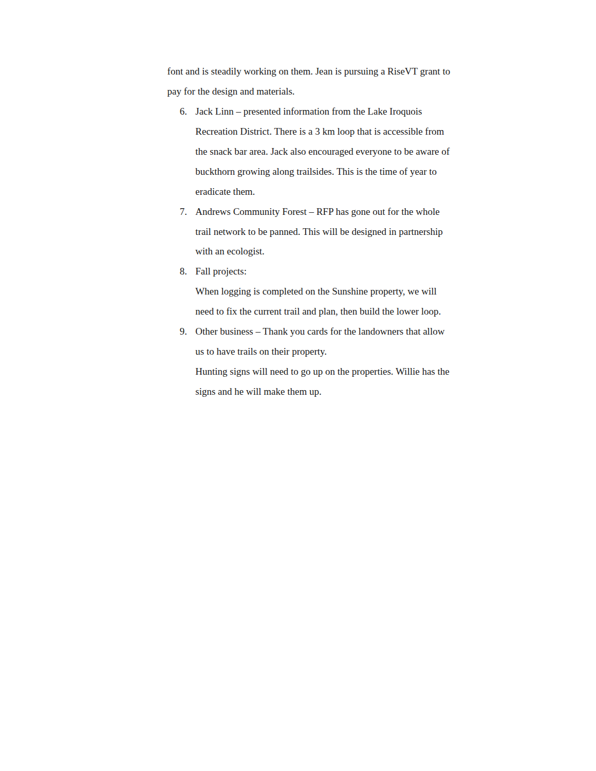font and is steadily working on them. Jean is pursuing a RiseVT grant to pay for the design and materials.
Jack Linn – presented information from the Lake Iroquois Recreation District. There is a 3 km loop that is accessible from the snack bar area. Jack also encouraged everyone to be aware of buckthorn growing along trailsides. This is the time of year to eradicate them.
Andrews Community Forest – RFP has gone out for the whole trail network to be panned. This will be designed in partnership with an ecologist.
Fall projects:
When logging is completed on the Sunshine property, we will need to fix the current trail and plan, then build the lower loop.
Other business – Thank you cards for the landowners that allow us to have trails on their property.
Hunting signs will need to go up on the properties. Willie has the signs and he will make them up.